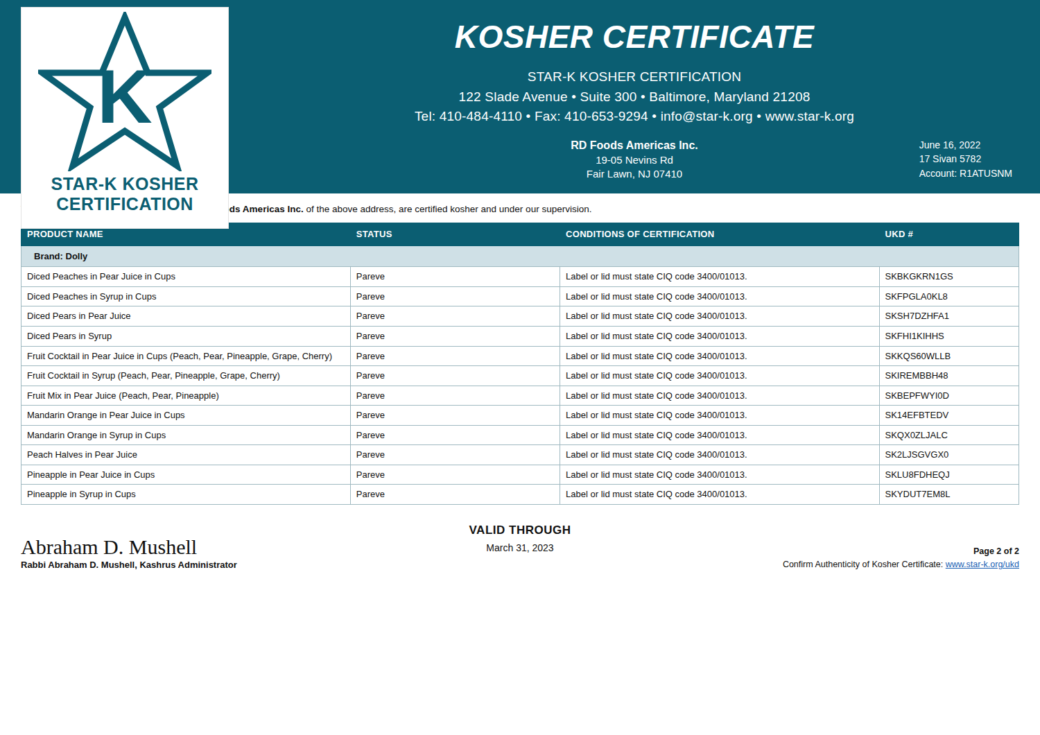K
STAR-K KOSHER
CERTIFICATION
KOSHER CERTIFICATE
STAR-K KOSHER CERTIFICATION
122 Slade Avenue • Suite 300 • Baltimore, Maryland 21208
Tel: 410-484-4110 • Fax: 410-653-9294 • info@star-k.org • www.star-k.org
RD Foods Americas Inc.
19-05 Nevins Rd
Fair Lawn, NJ 07410
June 16, 2022
17 Sivan 5782
Account: R1ATUSNM
The product(s) listed below, distributed by RD Foods Americas Inc. of the above address, are certified kosher and under our supervision.
| PRODUCT NAME | STATUS | CONDITIONS OF CERTIFICATION | UKD # |
| --- | --- | --- | --- |
| Brand: Dolly |
| Diced Peaches in Pear Juice in Cups | Pareve | Label or lid must state CIQ code 3400/01013. | SKBKGKRN1GS |
| Diced Peaches in Syrup in Cups | Pareve | Label or lid must state CIQ code 3400/01013. | SKFPGLA0KL8 |
| Diced Pears in Pear Juice | Pareve | Label or lid must state CIQ code 3400/01013. | SKSH7DZHFA1 |
| Diced Pears in Syrup | Pareve | Label or lid must state CIQ code 3400/01013. | SKFHI1KIHHS |
| Fruit Cocktail in Pear Juice in Cups (Peach, Pear, Pineapple, Grape, Cherry) | Pareve | Label or lid must state CIQ code 3400/01013. | SKKQS60WLLB |
| Fruit Cocktail in Syrup (Peach, Pear, Pineapple, Grape, Cherry) | Pareve | Label or lid must state CIQ code 3400/01013. | SKIREMBBH48 |
| Fruit Mix in Pear Juice (Peach, Pear, Pineapple) | Pareve | Label or lid must state CIQ code 3400/01013. | SKBEPFWYI0D |
| Mandarin Orange in Pear Juice in Cups | Pareve | Label or lid must state CIQ code 3400/01013. | SK14EFBTEDV |
| Mandarin Orange in Syrup in Cups | Pareve | Label or lid must state CIQ code 3400/01013. | SKQX0ZLJALC |
| Peach Halves in Pear Juice | Pareve | Label or lid must state CIQ code 3400/01013. | SK2LJSGVGX0 |
| Pineapple in Pear Juice in Cups | Pareve | Label or lid must state CIQ code 3400/01013. | SKLU8FDHEQJ |
| Pineapple in Syrup in Cups | Pareve | Label or lid must state CIQ code 3400/01013. | SKYDUT7EM8L |
Abraham D. Mushell
Rabbi Abraham D. Mushell, Kashrus Administrator
VALID THROUGH
March 31, 2023
Page 2 of 2
Confirm Authenticity of Kosher Certificate: www.star-k.org/ukd